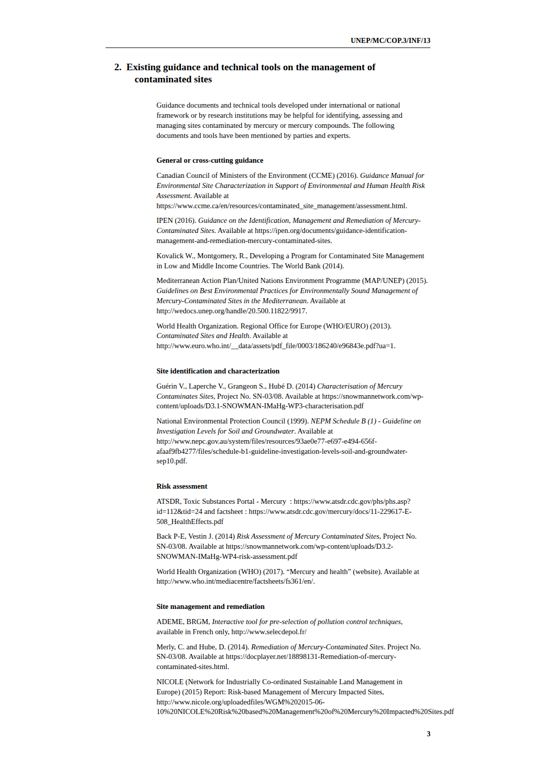UNEP/MC/COP.3/INF/13
2. Existing guidance and technical tools on the management of contaminated sites
Guidance documents and technical tools developed under international or national framework or by research institutions may be helpful for identifying, assessing and managing sites contaminated by mercury or mercury compounds. The following documents and tools have been mentioned by parties and experts.
General or cross-cutting guidance
Canadian Council of Ministers of the Environment (CCME) (2016). Guidance Manual for Environmental Site Characterization in Support of Environmental and Human Health Risk Assessment. Available at https://www.ccme.ca/en/resources/contaminated_site_management/assessment.html.
IPEN (2016). Guidance on the Identification, Management and Remediation of Mercury-Contaminated Sites. Available at https://ipen.org/documents/guidance-identification-management-and-remediation-mercury-contaminated-sites.
Kovalick W., Montgomery, R., Developing a Program for Contaminated Site Management in Low and Middle Income Countries. The World Bank (2014).
Mediterranean Action Plan/United Nations Environment Programme (MAP/UNEP) (2015). Guidelines on Best Environmental Practices for Environmentally Sound Management of Mercury-Contaminated Sites in the Mediterranean. Available at http://wedocs.unep.org/handle/20.500.11822/9917.
World Health Organization. Regional Office for Europe (WHO/EURO) (2013). Contaminated Sites and Health. Available at http://www.euro.who.int/__data/assets/pdf_file/0003/186240/e96843e.pdf?ua=1.
Site identification and characterization
Guérin V., Laperche V., Grangeon S., Hubé D. (2014) Characterisation of Mercury Contaminates Sites, Project No. SN-03/08. Available at https://snowmannetwork.com/wp-content/uploads/D3.1-SNOWMAN-IMaHg-WP3-characterisation.pdf
National Environmental Protection Council (1999). NEPM Schedule B (1) - Guideline on Investigation Levels for Soil and Groundwater. Available at http://www.nepc.gov.au/system/files/resources/93ae0e77-e697-e494-656f-afaaf9fb4277/files/schedule-b1-guideline-investigation-levels-soil-and-groundwater-sep10.pdf.
Risk assessment
ATSDR, Toxic Substances Portal - Mercury : https://www.atsdr.cdc.gov/phs/phs.asp?id=112&tid=24 and factsheet : https://www.atsdr.cdc.gov/mercury/docs/11-229617-E-508_HealthEffects.pdf
Back P-E, Vestin J. (2014) Risk Assessment of Mercury Contaminated Sites, Project No. SN-03/08. Available at https://snowmannetwork.com/wp-content/uploads/D3.2-SNOWMAN-IMaHg-WP4-risk-assessment.pdf
World Health Organization (WHO) (2017). “Mercury and health” (website). Available at http://www.who.int/mediacentre/factsheets/fs361/en/.
Site management and remediation
ADEME, BRGM, Interactive tool for pre-selection of pollution control techniques, available in French only, http://www.selecdepol.fr/
Merly, C. and Hube, D. (2014). Remediation of Mercury-Contaminated Sites. Project No. SN-03/08. Available at https://docplayer.net/18898131-Remediation-of-mercury-contaminated-sites.html.
NICOLE (Network for Industrially Co-ordinated Sustainable Land Management in Europe) (2015) Report: Risk-based Management of Mercury Impacted Sites, http://www.nicole.org/uploadedfiles/WGM%202015-06-10%20NICOLE%20Risk%20based%20Management%20of%20Mercury%20Impacted%20Sites.pdf
3